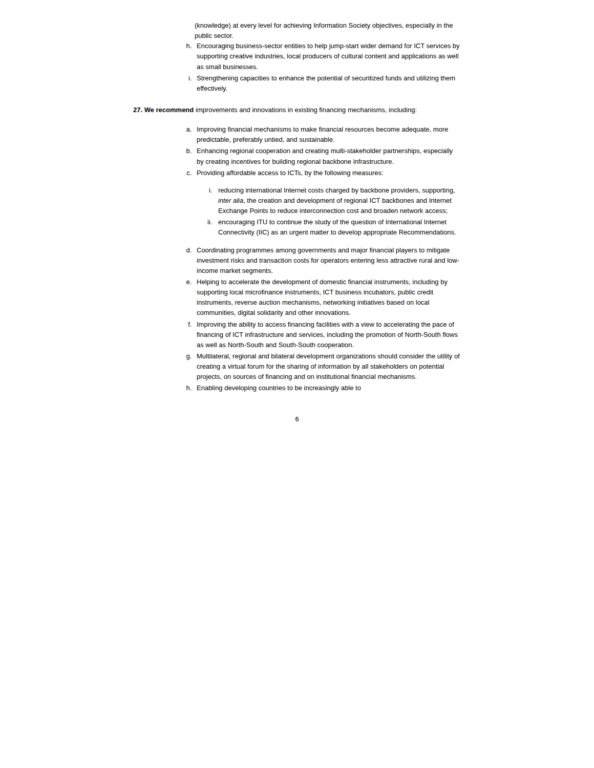(knowledge) at every level for achieving Information Society objectives, especially in the public sector.
Encouraging business-sector entities to help jump-start wider demand for ICT services by supporting creative industries, local producers of cultural content and applications as well as small businesses.
Strengthening capacities to enhance the potential of securitized funds and utilizing them effectively.
27. We recommend improvements and innovations in existing financing mechanisms, including:
Improving financial mechanisms to make financial resources become adequate, more predictable, preferably untied, and sustainable.
Enhancing regional cooperation and creating multi-stakeholder partnerships, especially by creating incentives for building regional backbone infrastructure.
Providing affordable access to ICTs, by the following measures:
reducing international Internet costs charged by backbone providers, supporting, inter alia, the creation and development of regional ICT backbones and Internet Exchange Points to reduce interconnection cost and broaden network access;
encouraging ITU to continue the study of the question of International Internet Connectivity (IIC) as an urgent matter to develop appropriate Recommendations.
Coordinating programmes among governments and major financial players to mitigate investment risks and transaction costs for operators entering less attractive rural and low-income market segments.
Helping to accelerate the development of domestic financial instruments, including by supporting local microfinance instruments, ICT business incubators, public credit instruments, reverse auction mechanisms, networking initiatives based on local communities, digital solidarity and other innovations.
Improving the ability to access financing facilities with a view to accelerating the pace of financing of ICT infrastructure and services, including the promotion of North-South flows as well as North-South and South-South cooperation.
Multilateral, regional and bilateral development organizations should consider the utility of creating a virtual forum for the sharing of information by all stakeholders on potential projects, on sources of financing and on institutional financial mechanisms.
Enabling developing countries to be increasingly able to
6